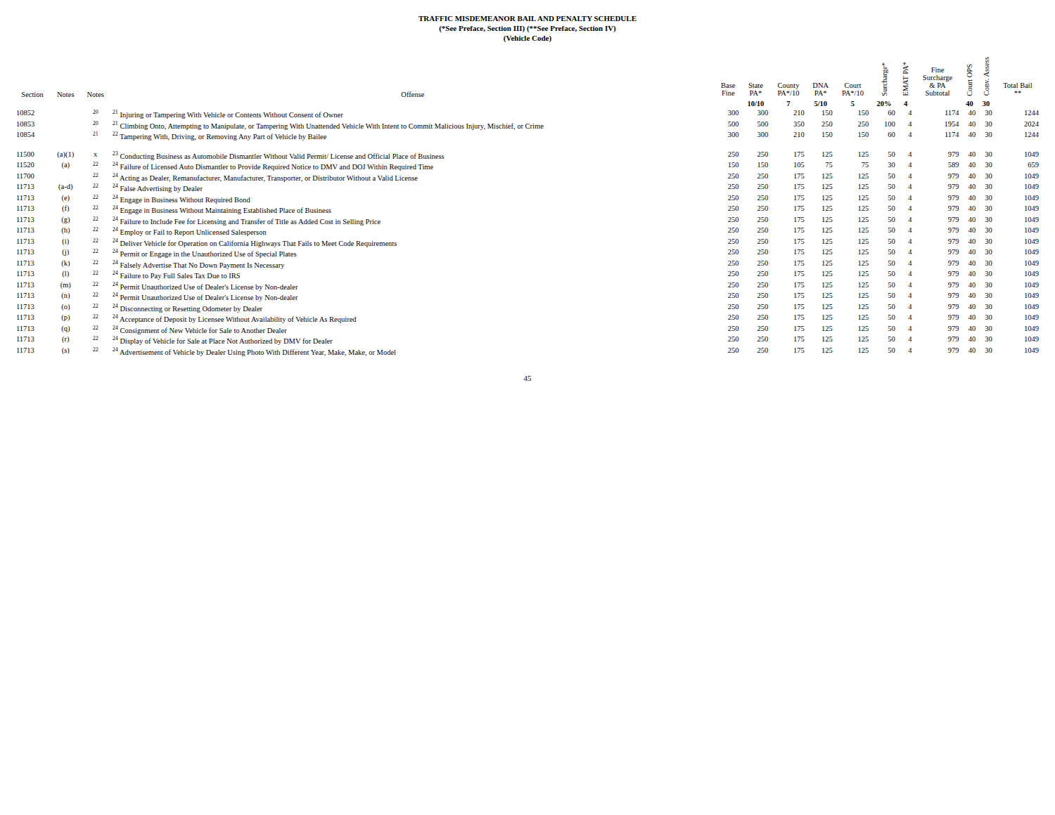TRAFFIC MISDEMEANOR BAIL AND PENALTY SCHEDULE
(*See Preface, Section III) (**See Preface, Section IV)
(Vehicle Code)
| Section | Notes | Notes | Offense | Base Fine | State PA* | County PA*/10 | DNA PA* | Court PA*/10 | Surcharge* | EMAT PA* | Fine Surcharge & PA Subtotal | Court OPS | Conv. Assess | Total Bail ** |
| --- | --- | --- | --- | --- | --- | --- | --- | --- | --- | --- | --- | --- | --- | --- |
| | | | | | 10/10 | 7 | 5/10 | 5 | 20% | 4 | | 40 | 30 | |
| 10852 | | 20 | 21 Injuring or Tampering With Vehicle or Contents Without Consent of Owner | 300 | 300 | 210 | 150 | 150 | 60 | 4 | 1174 | 40 | 30 | 1244 |
| 10853 | | 20 | 21 Climbing Onto, Attempting to Manipulate, or Tampering With Unattended Vehicle With Intent to Commit Malicious Injury, Mischief, or Crime | 500 | 500 | 350 | 250 | 250 | 100 | 4 | 1954 | 40 | 30 | 2024 |
| 10854 | | 21 | 22 Tampering With, Driving, or Removing Any Part of Vehicle by Bailee | 300 | 300 | 210 | 150 | 150 | 60 | 4 | 1174 | 40 | 30 | 1244 |
| 11500 | (a)(1) | x | 23 Conducting Business as Automobile Dismantler Without Valid Permit/ License and Official Place of Business | 250 | 250 | 175 | 125 | 125 | 50 | 4 | 979 | 40 | 30 | 1049 |
| 11520 | (a) | 22 | 24 Failure of Licensed Auto Dismantler to Provide Required Notice to DMV and DOJ Within Required Time | 150 | 150 | 105 | 75 | 75 | 30 | 4 | 589 | 40 | 30 | 659 |
| 11700 | | 22 | 24 Acting as Dealer, Remanufacturer, Manufacturer, Transporter, or Distributor Without a Valid License | 250 | 250 | 175 | 125 | 125 | 50 | 4 | 979 | 40 | 30 | 1049 |
| 11713 | (a-d) | 22 | 24 False Advertising by Dealer | 250 | 250 | 175 | 125 | 125 | 50 | 4 | 979 | 40 | 30 | 1049 |
| 11713 | (e) | 22 | 24 Engage in Business Without Required Bond | 250 | 250 | 175 | 125 | 125 | 50 | 4 | 979 | 40 | 30 | 1049 |
| 11713 | (f) | 22 | 24 Engage in Business Without Maintaining Established Place of Business | 250 | 250 | 175 | 125 | 125 | 50 | 4 | 979 | 40 | 30 | 1049 |
| 11713 | (g) | 22 | 24 Failure to Include Fee for Licensing and Transfer of Title as Added Cost in Selling Price | 250 | 250 | 175 | 125 | 125 | 50 | 4 | 979 | 40 | 30 | 1049 |
| 11713 | (h) | 22 | 24 Employ or Fail to Report Unlicensed Salesperson | 250 | 250 | 175 | 125 | 125 | 50 | 4 | 979 | 40 | 30 | 1049 |
| 11713 | (i) | 22 | 24 Deliver Vehicle for Operation on California Highways That Fails to Meet Code Requirements | 250 | 250 | 175 | 125 | 125 | 50 | 4 | 979 | 40 | 30 | 1049 |
| 11713 | (j) | 22 | 24 Permit or Engage in the Unauthorized Use of Special Plates | 250 | 250 | 175 | 125 | 125 | 50 | 4 | 979 | 40 | 30 | 1049 |
| 11713 | (k) | 22 | 24 Falsely Advertise That No Down Payment Is Necessary | 250 | 250 | 175 | 125 | 125 | 50 | 4 | 979 | 40 | 30 | 1049 |
| 11713 | (l) | 22 | 24 Failure to Pay Full Sales Tax Due to IRS | 250 | 250 | 175 | 125 | 125 | 50 | 4 | 979 | 40 | 30 | 1049 |
| 11713 | (m) | 22 | 24 Permit Unauthorized Use of Dealer's License by Non-dealer | 250 | 250 | 175 | 125 | 125 | 50 | 4 | 979 | 40 | 30 | 1049 |
| 11713 | (n) | 22 | 24 Permit Unauthorized Use of Dealer's License by Non-dealer | 250 | 250 | 175 | 125 | 125 | 50 | 4 | 979 | 40 | 30 | 1049 |
| 11713 | (o) | 22 | 24 Disconnecting or Resetting Odometer by Dealer | 250 | 250 | 175 | 125 | 125 | 50 | 4 | 979 | 40 | 30 | 1049 |
| 11713 | (p) | 22 | 24 Acceptance of Deposit by Licensee Without Availability of Vehicle As Required | 250 | 250 | 175 | 125 | 125 | 50 | 4 | 979 | 40 | 30 | 1049 |
| 11713 | (q) | 22 | 24 Consignment of New Vehicle for Sale to Another Dealer | 250 | 250 | 175 | 125 | 125 | 50 | 4 | 979 | 40 | 30 | 1049 |
| 11713 | (r) | 22 | 24 Display of Vehicle for Sale at Place Not Authorized by DMV for Dealer | 250 | 250 | 175 | 125 | 125 | 50 | 4 | 979 | 40 | 30 | 1049 |
| 11713 | (s) | 22 | 24 Advertisement of Vehicle by Dealer Using Photo With Different Year, Make, Make, or Model | 250 | 250 | 175 | 125 | 125 | 50 | 4 | 979 | 40 | 30 | 1049 |
45